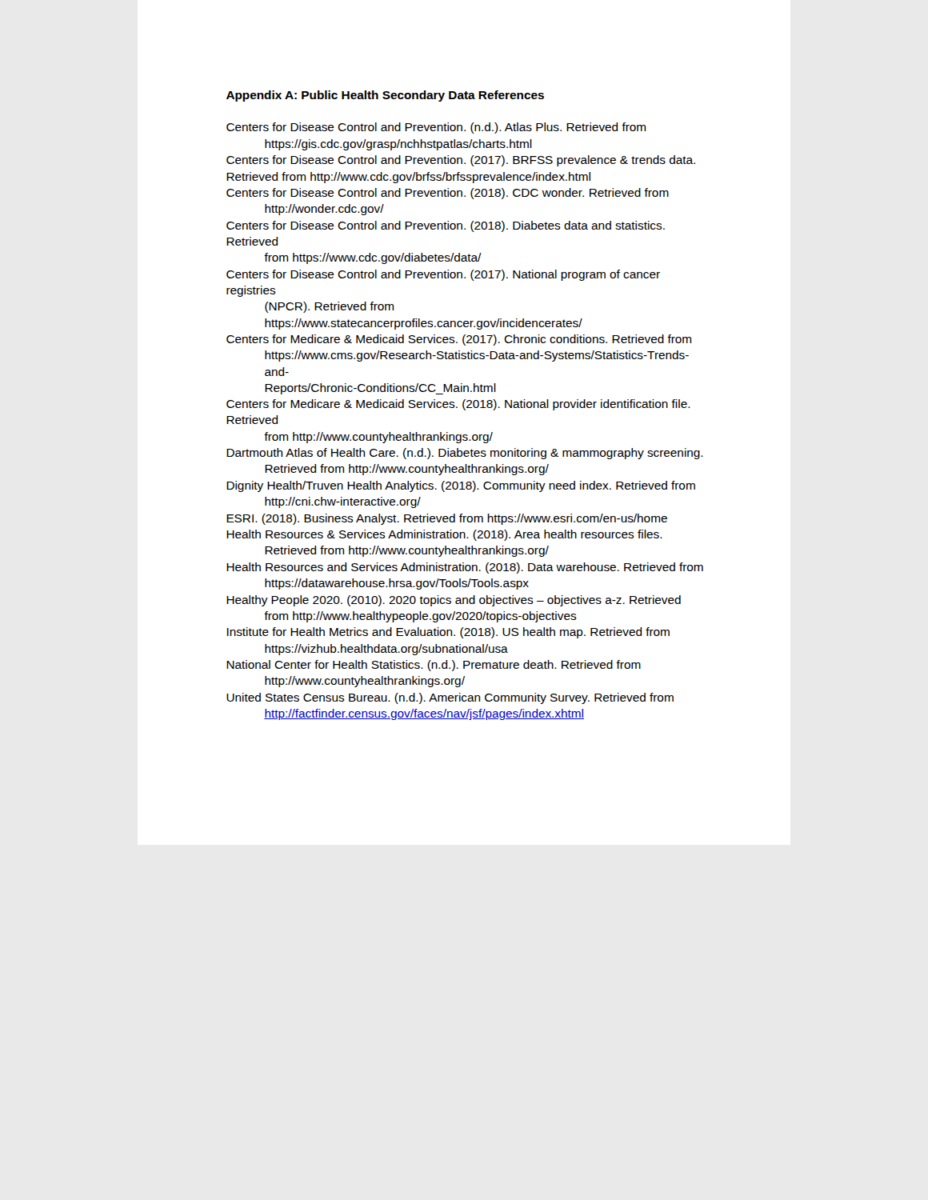Appendix A: Public Health Secondary Data References
Centers for Disease Control and Prevention. (n.d.). Atlas Plus. Retrieved from https://gis.cdc.gov/grasp/nchhstpatlas/charts.html
Centers for Disease Control and Prevention. (2017). BRFSS prevalence & trends data.
Retrieved from http://www.cdc.gov/brfss/brfssprevalence/index.html
Centers for Disease Control and Prevention. (2018). CDC wonder. Retrieved from http://wonder.cdc.gov/
Centers for Disease Control and Prevention. (2018). Diabetes data and statistics. Retrieved from https://www.cdc.gov/diabetes/data/
Centers for Disease Control and Prevention. (2017). National program of cancer registries (NPCR). Retrieved from https://www.statecancerprofiles.cancer.gov/incidencerates/
Centers for Medicare & Medicaid Services. (2017). Chronic conditions. Retrieved from https://www.cms.gov/Research-Statistics-Data-and-Systems/Statistics-Trends-and- Reports/Chronic-Conditions/CC_Main.html
Centers for Medicare & Medicaid Services. (2018). National provider identification file. Retrieved from http://www.countyhealthrankings.org/
Dartmouth Atlas of Health Care. (n.d.). Diabetes monitoring & mammography screening. Retrieved from http://www.countyhealthrankings.org/
Dignity Health/Truven Health Analytics. (2018). Community need index. Retrieved from http://cni.chw-interactive.org/
ESRI. (2018). Business Analyst. Retrieved from https://www.esri.com/en-us/home
Health Resources & Services Administration. (2018). Area health resources files. Retrieved from http://www.countyhealthrankings.org/
Health Resources and Services Administration. (2018). Data warehouse. Retrieved from https://datawarehouse.hrsa.gov/Tools/Tools.aspx
Healthy People 2020. (2010). 2020 topics and objectives – objectives a-z. Retrieved from http://www.healthypeople.gov/2020/topics-objectives
Institute for Health Metrics and Evaluation. (2018). US health map. Retrieved from https://vizhub.healthdata.org/subnational/usa
National Center for Health Statistics. (n.d.). Premature death. Retrieved from http://www.countyhealthrankings.org/
United States Census Bureau. (n.d.). American Community Survey. Retrieved from http://factfinder.census.gov/faces/nav/jsf/pages/index.xhtml